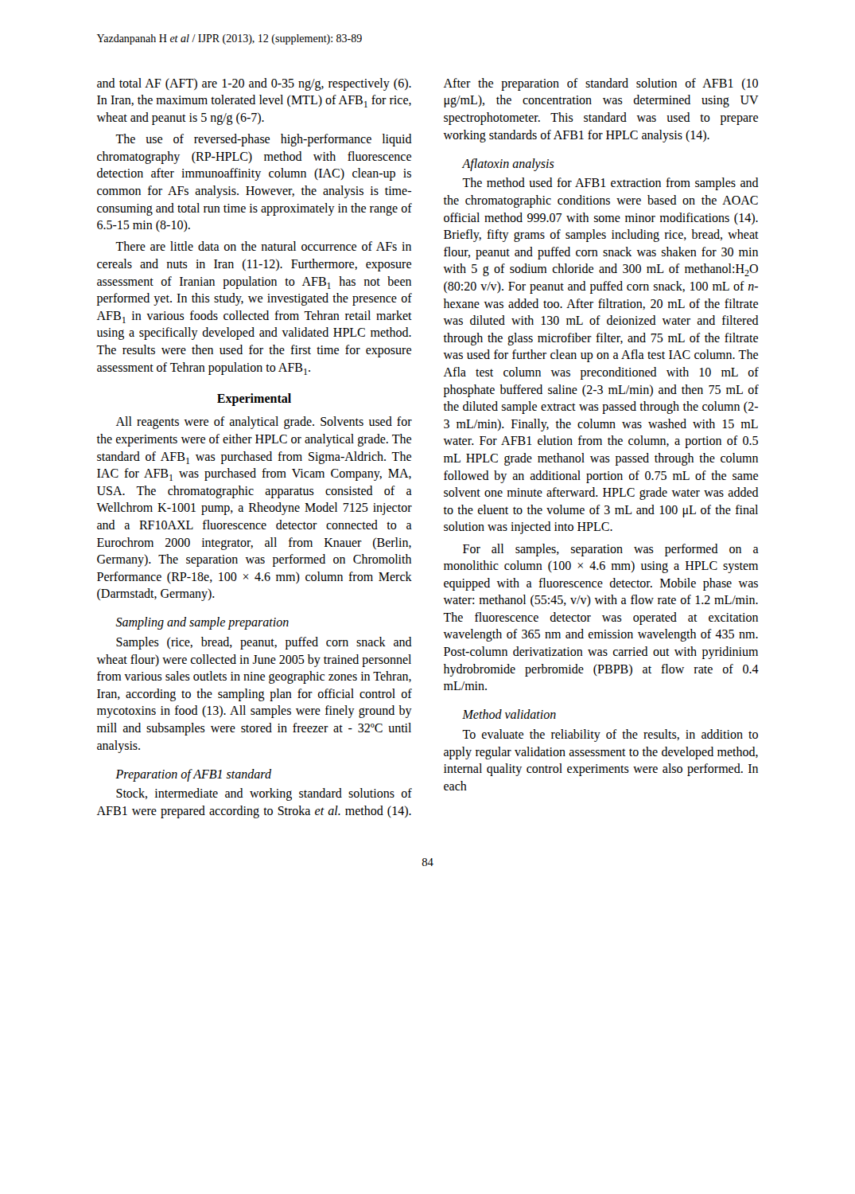Yazdanpanah H et al / IJPR (2013), 12 (supplement): 83-89
and total AF (AFT) are 1-20 and 0-35 ng/g, respectively (6). In Iran, the maximum tolerated level (MTL) of AFB1 for rice, wheat and peanut is 5 ng/g (6-7).
The use of reversed-phase high-performance liquid chromatography (RP-HPLC) method with fluorescence detection after immunoaffinity column (IAC) clean-up is common for AFs analysis. However, the analysis is time-consuming and total run time is approximately in the range of 6.5-15 min (8-10).
There are little data on the natural occurrence of AFs in cereals and nuts in Iran (11-12). Furthermore, exposure assessment of Iranian population to AFB1 has not been performed yet. In this study, we investigated the presence of AFB1 in various foods collected from Tehran retail market using a specifically developed and validated HPLC method. The results were then used for the first time for exposure assessment of Tehran population to AFB1.
Experimental
All reagents were of analytical grade. Solvents used for the experiments were of either HPLC or analytical grade. The standard of AFB1 was purchased from Sigma-Aldrich. The IAC for AFB1 was purchased from Vicam Company, MA, USA. The chromatographic apparatus consisted of a Wellchrom K-1001 pump, a Rheodyne Model 7125 injector and a RF10AXL fluorescence detector connected to a Eurochrom 2000 integrator, all from Knauer (Berlin, Germany). The separation was performed on Chromolith Performance (RP-18e, 100 × 4.6 mm) column from Merck (Darmstadt, Germany).
Sampling and sample preparation
Samples (rice, bread, peanut, puffed corn snack and wheat flour) were collected in June 2005 by trained personnel from various sales outlets in nine geographic zones in Tehran, Iran, according to the sampling plan for official control of mycotoxins in food (13). All samples were finely ground by mill and subsamples were stored in freezer at - 32ºC until analysis.
Preparation of AFB1 standard
Stock, intermediate and working standard solutions of AFB1 were prepared according to Stroka et al. method (14). After the preparation of standard solution of AFB1 (10 μg/mL), the concentration was determined using UV spectrophotometer. This standard was used to prepare working standards of AFB1 for HPLC analysis (14).
Aflatoxin analysis
The method used for AFB1 extraction from samples and the chromatographic conditions were based on the AOAC official method 999.07 with some minor modifications (14). Briefly, fifty grams of samples including rice, bread, wheat flour, peanut and puffed corn snack was shaken for 30 min with 5 g of sodium chloride and 300 mL of methanol:H2O (80:20 v/v). For peanut and puffed corn snack, 100 mL of n-hexane was added too. After filtration, 20 mL of the filtrate was diluted with 130 mL of deionized water and filtered through the glass microfiber filter, and 75 mL of the filtrate was used for further clean up on a Afla test IAC column. The Afla test column was preconditioned with 10 mL of phosphate buffered saline (2-3 mL/min) and then 75 mL of the diluted sample extract was passed through the column (2-3 mL/min). Finally, the column was washed with 15 mL water. For AFB1 elution from the column, a portion of 0.5 mL HPLC grade methanol was passed through the column followed by an additional portion of 0.75 mL of the same solvent one minute afterward. HPLC grade water was added to the eluent to the volume of 3 mL and 100 μL of the final solution was injected into HPLC.
For all samples, separation was performed on a monolithic column (100 × 4.6 mm) using a HPLC system equipped with a fluorescence detector. Mobile phase was water: methanol (55:45, v/v) with a flow rate of 1.2 mL/min. The fluorescence detector was operated at excitation wavelength of 365 nm and emission wavelength of 435 nm. Post-column derivatization was carried out with pyridinium hydrobromide perbromide (PBPB) at flow rate of 0.4 mL/min.
Method validation
To evaluate the reliability of the results, in addition to apply regular validation assessment to the developed method, internal quality control experiments were also performed. In each
84